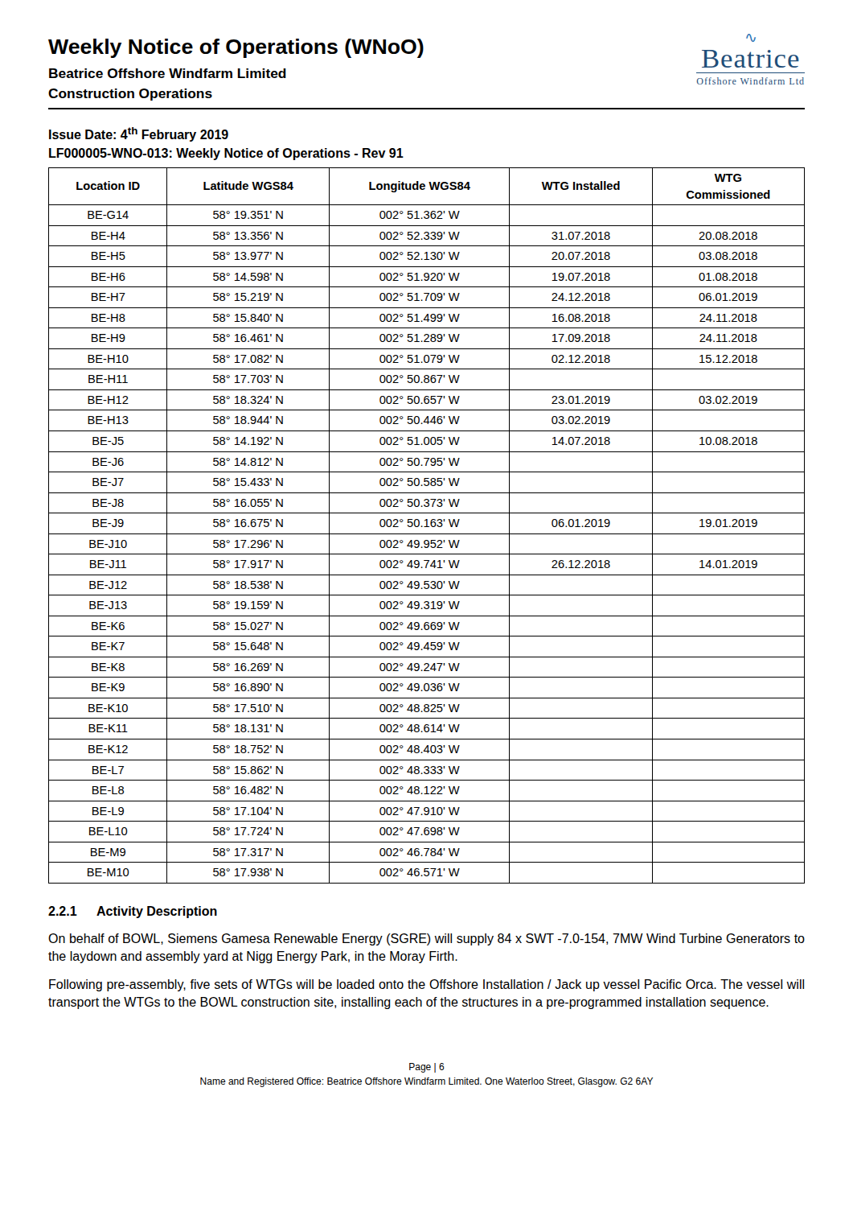Weekly Notice of Operations (WNoO)
Beatrice Offshore Windfarm Limited
Construction Operations
∿
Beatrice
Offshore Windfarm Ltd
Issue Date: 4th February 2019
LF000005-WNO-013: Weekly Notice of Operations - Rev 91
| Location ID | Latitude WGS84 | Longitude WGS84 | WTG Installed | WTG Commissioned |
| --- | --- | --- | --- | --- |
| BE-G14 | 58° 19.351' N | 002° 51.362' W | | |
| BE-H4 | 58° 13.356' N | 002° 52.339' W | 31.07.2018 | 20.08.2018 |
| BE-H5 | 58° 13.977' N | 002° 52.130' W | 20.07.2018 | 03.08.2018 |
| BE-H6 | 58° 14.598' N | 002° 51.920' W | 19.07.2018 | 01.08.2018 |
| BE-H7 | 58° 15.219' N | 002° 51.709' W | 24.12.2018 | 06.01.2019 |
| BE-H8 | 58° 15.840' N | 002° 51.499' W | 16.08.2018 | 24.11.2018 |
| BE-H9 | 58° 16.461' N | 002° 51.289' W | 17.09.2018 | 24.11.2018 |
| BE-H10 | 58° 17.082' N | 002° 51.079' W | 02.12.2018 | 15.12.2018 |
| BE-H11 | 58° 17.703' N | 002° 50.867' W | | |
| BE-H12 | 58° 18.324' N | 002° 50.657' W | 23.01.2019 | 03.02.2019 |
| BE-H13 | 58° 18.944' N | 002° 50.446' W | 03.02.2019 | |
| BE-J5 | 58° 14.192' N | 002° 51.005' W | 14.07.2018 | 10.08.2018 |
| BE-J6 | 58° 14.812' N | 002° 50.795' W | | |
| BE-J7 | 58° 15.433' N | 002° 50.585' W | | |
| BE-J8 | 58° 16.055' N | 002° 50.373' W | | |
| BE-J9 | 58° 16.675' N | 002° 50.163' W | 06.01.2019 | 19.01.2019 |
| BE-J10 | 58° 17.296' N | 002° 49.952' W | | |
| BE-J11 | 58° 17.917' N | 002° 49.741' W | 26.12.2018 | 14.01.2019 |
| BE-J12 | 58° 18.538' N | 002° 49.530' W | | |
| BE-J13 | 58° 19.159' N | 002° 49.319' W | | |
| BE-K6 | 58° 15.027' N | 002° 49.669' W | | |
| BE-K7 | 58° 15.648' N | 002° 49.459' W | | |
| BE-K8 | 58° 16.269' N | 002° 49.247' W | | |
| BE-K9 | 58° 16.890' N | 002° 49.036' W | | |
| BE-K10 | 58° 17.510' N | 002° 48.825' W | | |
| BE-K11 | 58° 18.131' N | 002° 48.614' W | | |
| BE-K12 | 58° 18.752' N | 002° 48.403' W | | |
| BE-L7 | 58° 15.862' N | 002° 48.333' W | | |
| BE-L8 | 58° 16.482' N | 002° 48.122' W | | |
| BE-L9 | 58° 17.104' N | 002° 47.910' W | | |
| BE-L10 | 58° 17.724' N | 002° 47.698' W | | |
| BE-M9 | 58° 17.317' N | 002° 46.784' W | | |
| BE-M10 | 58° 17.938' N | 002° 46.571' W | | |
2.2.1 Activity Description
On behalf of BOWL, Siemens Gamesa Renewable Energy (SGRE) will supply 84 x SWT -7.0-154, 7MW Wind Turbine Generators to the laydown and assembly yard at Nigg Energy Park, in the Moray Firth.
Following pre-assembly, five sets of WTGs will be loaded onto the Offshore Installation / Jack up vessel Pacific Orca. The vessel will transport the WTGs to the BOWL construction site, installing each of the structures in a pre-programmed installation sequence.
Page | 6
Name and Registered Office: Beatrice Offshore Windfarm Limited. One Waterloo Street, Glasgow. G2 6AY